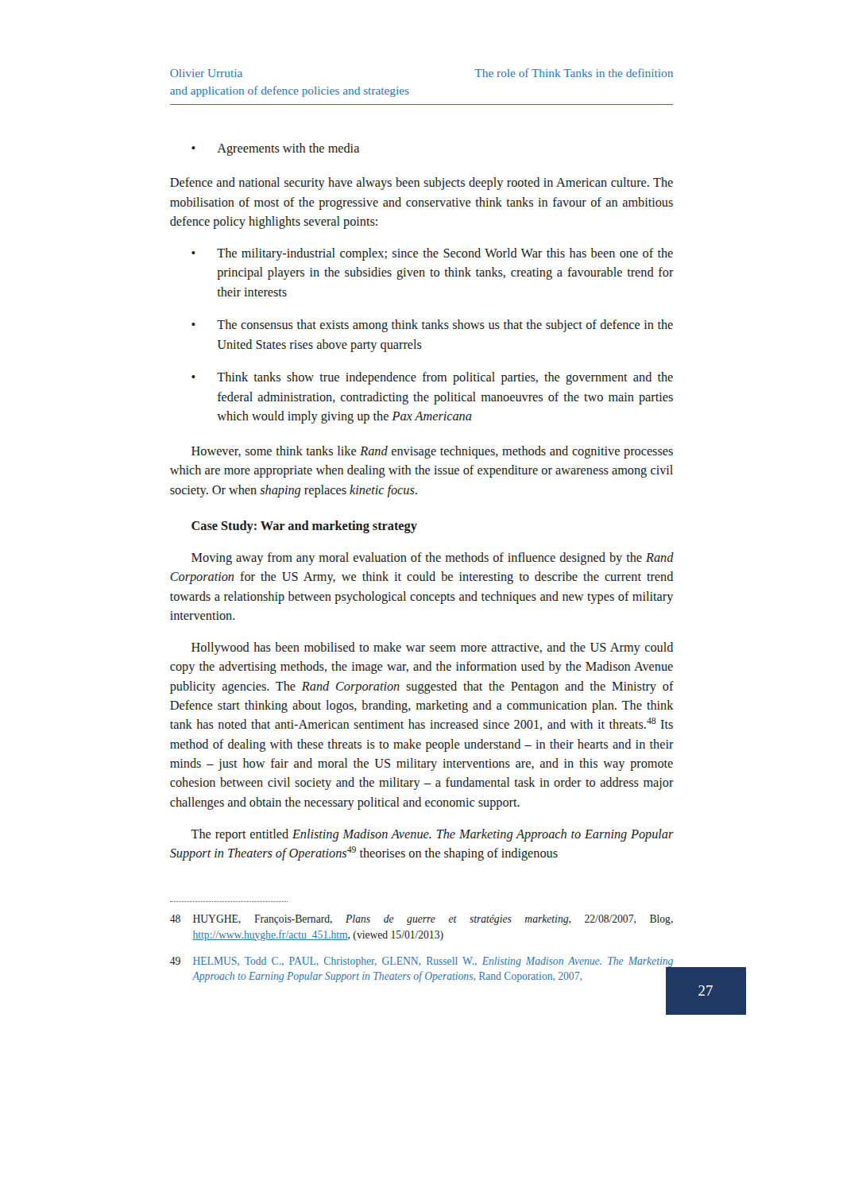Olivier Urrutia The role of Think Tanks in the definition
and application of defence policies and strategies
Agreements with the media
Defence and national security have always been subjects deeply rooted in American culture. The mobilisation of most of the progressive and conservative think tanks in favour of an ambitious defence policy highlights several points:
The military-industrial complex; since the Second World War this has been one of the principal players in the subsidies given to think tanks, creating a favourable trend for their interests
The consensus that exists among think tanks shows us that the subject of defence in the United States rises above party quarrels
Think tanks show true independence from political parties, the government and the federal administration, contradicting the political manoeuvres of the two main parties which would imply giving up the Pax Americana
However, some think tanks like Rand envisage techniques, methods and cognitive processes which are more appropriate when dealing with the issue of expenditure or awareness among civil society. Or when shaping replaces kinetic focus.
Case Study: War and marketing strategy
Moving away from any moral evaluation of the methods of influence designed by the Rand Corporation for the US Army, we think it could be interesting to describe the current trend towards a relationship between psychological concepts and techniques and new types of military intervention.
Hollywood has been mobilised to make war seem more attractive, and the US Army could copy the advertising methods, the image war, and the information used by the Madison Avenue publicity agencies. The Rand Corporation suggested that the Pentagon and the Ministry of Defence start thinking about logos, branding, marketing and a communication plan. The think tank has noted that anti-American sentiment has increased since 2001, and with it threats.48 Its method of dealing with these threats is to make people understand – in their hearts and in their minds – just how fair and moral the US military interventions are, and in this way promote cohesion between civil society and the military – a fundamental task in order to address major challenges and obtain the necessary political and economic support.
The report entitled Enlisting Madison Avenue. The Marketing Approach to Earning Popular Support in Theaters of Operations49 theorises on the shaping of indigenous
48 HUYGHE, François-Bernard, Plans de guerre et stratégies marketing, 22/08/2007, Blog, http://www.huyghe.fr/actu_451.htm, (viewed 15/01/2013)
49 HELMUS, Todd C., PAUL, Christopher, GLENN, Russell W., Enlisting Madison Avenue. The Marketing Approach to Earning Popular Support in Theaters of Operations, Rand Coporation, 2007,
27